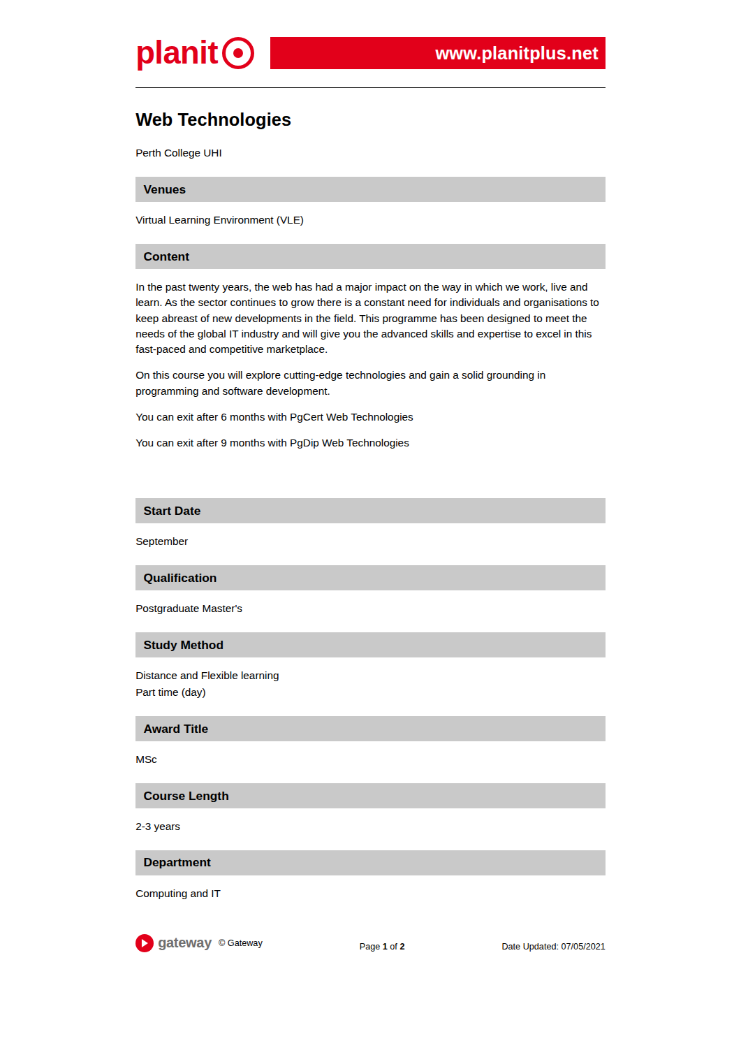planit
www.planitplus.net
Web Technologies
Perth College UHI
Venues
Virtual Learning Environment (VLE)
Content
In the past twenty years, the web has had a major impact on the way in which we work, live and learn. As the sector continues to grow there is a constant need for individuals and organisations to keep abreast of new developments in the field. This programme has been designed to meet the needs of the global IT industry and will give you the advanced skills and expertise to excel in this fast-paced and competitive marketplace.
On this course you will explore cutting-edge technologies and gain a solid grounding in programming and software development.
You can exit after 6 months with PgCert Web Technologies
You can exit after 9 months with PgDip Web Technologies
Start Date
September
Qualification
Postgraduate Master's
Study Method
Distance and Flexible learning
Part time (day)
Award Title
MSc
Course Length
2-3 years
Department
Computing and IT
gateway © Gateway
Page 1 of 2
Date Updated: 07/05/2021